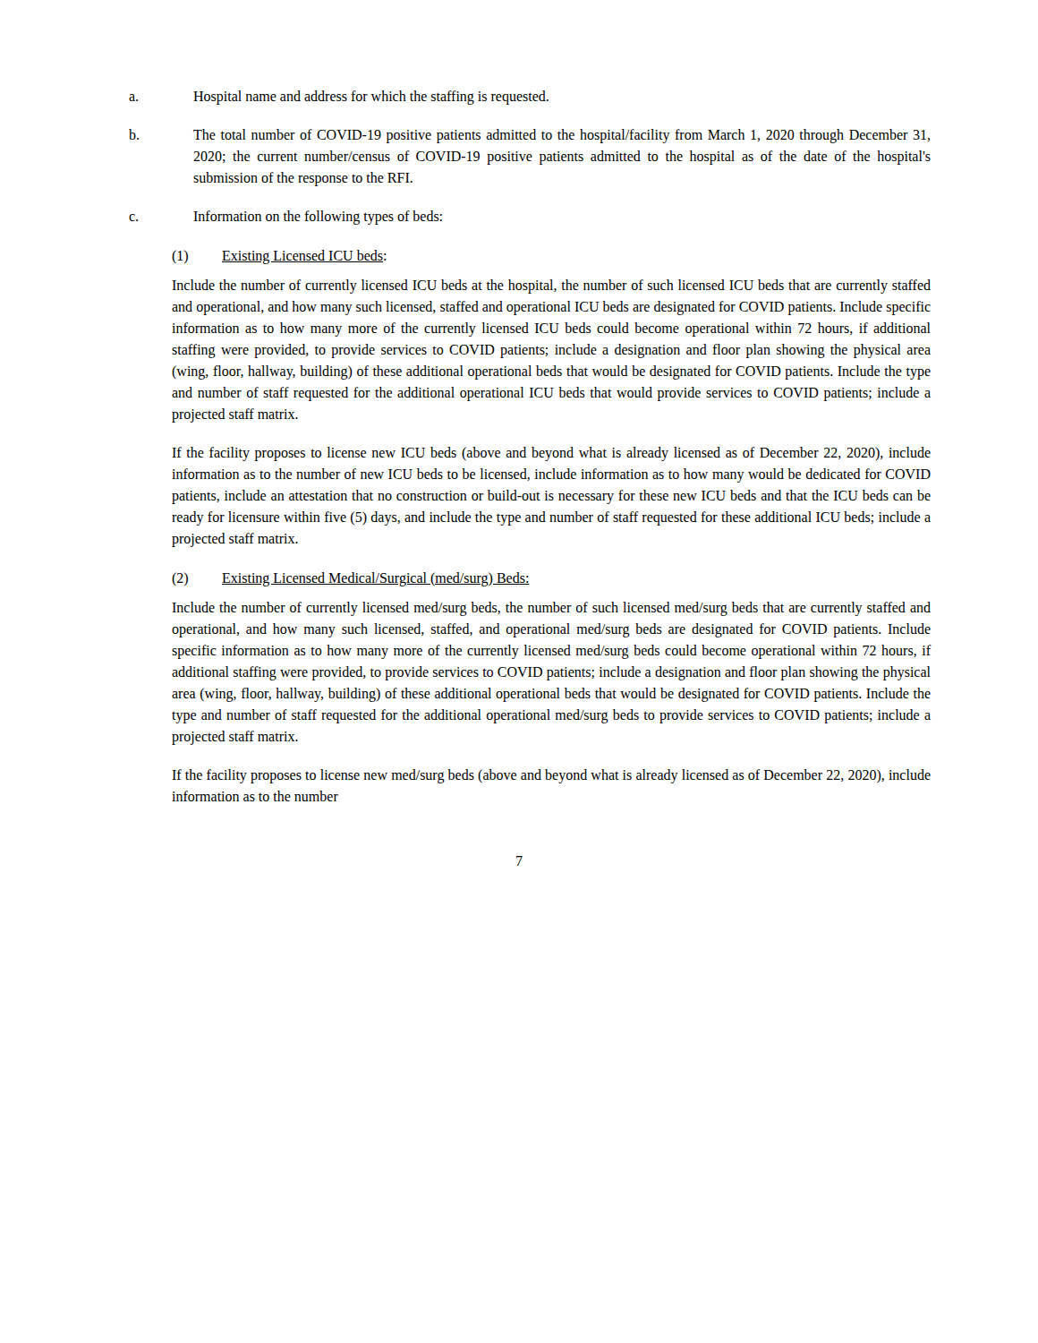a.
Hospital name and address for which the staffing is requested.
b.
The total number of COVID-19 positive patients admitted to the hospital/facility from March 1, 2020 through December 31, 2020; the current number/census of COVID-19 positive patients admitted to the hospital as of the date of the hospital's submission of the response to the RFI.
c.
Information on the following types of beds:
(1)
Existing Licensed ICU beds:
Include the number of currently licensed ICU beds at the hospital, the number of such licensed ICU beds that are currently staffed and operational, and how many such licensed, staffed and operational ICU beds are designated for COVID patients. Include specific information as to how many more of the currently licensed ICU beds could become operational within 72 hours, if additional staffing were provided, to provide services to COVID patients; include a designation and floor plan showing the physical area (wing, floor, hallway, building) of these additional operational beds that would be designated for COVID patients. Include the type and number of staff requested for the additional operational ICU beds that would provide services to COVID patients; include a projected staff matrix.
If the facility proposes to license new ICU beds (above and beyond what is already licensed as of December 22, 2020), include information as to the number of new ICU beds to be licensed, include information as to how many would be dedicated for COVID patients, include an attestation that no construction or build-out is necessary for these new ICU beds and that the ICU beds can be ready for licensure within five (5) days, and include the type and number of staff requested for these additional ICU beds; include a projected staff matrix.
(2)
Existing Licensed Medical/Surgical (med/surg) Beds:
Include the number of currently licensed med/surg beds, the number of such licensed med/surg beds that are currently staffed and operational, and how many such licensed, staffed, and operational med/surg beds are designated for COVID patients. Include specific information as to how many more of the currently licensed med/surg beds could become operational within 72 hours, if additional staffing were provided, to provide services to COVID patients; include a designation and floor plan showing the physical area (wing, floor, hallway, building) of these additional operational beds that would be designated for COVID patients. Include the type and number of staff requested for the additional operational med/surg beds to provide services to COVID patients; include a projected staff matrix.
If the facility proposes to license new med/surg beds (above and beyond what is already licensed as of December 22, 2020), include information as to the number
7